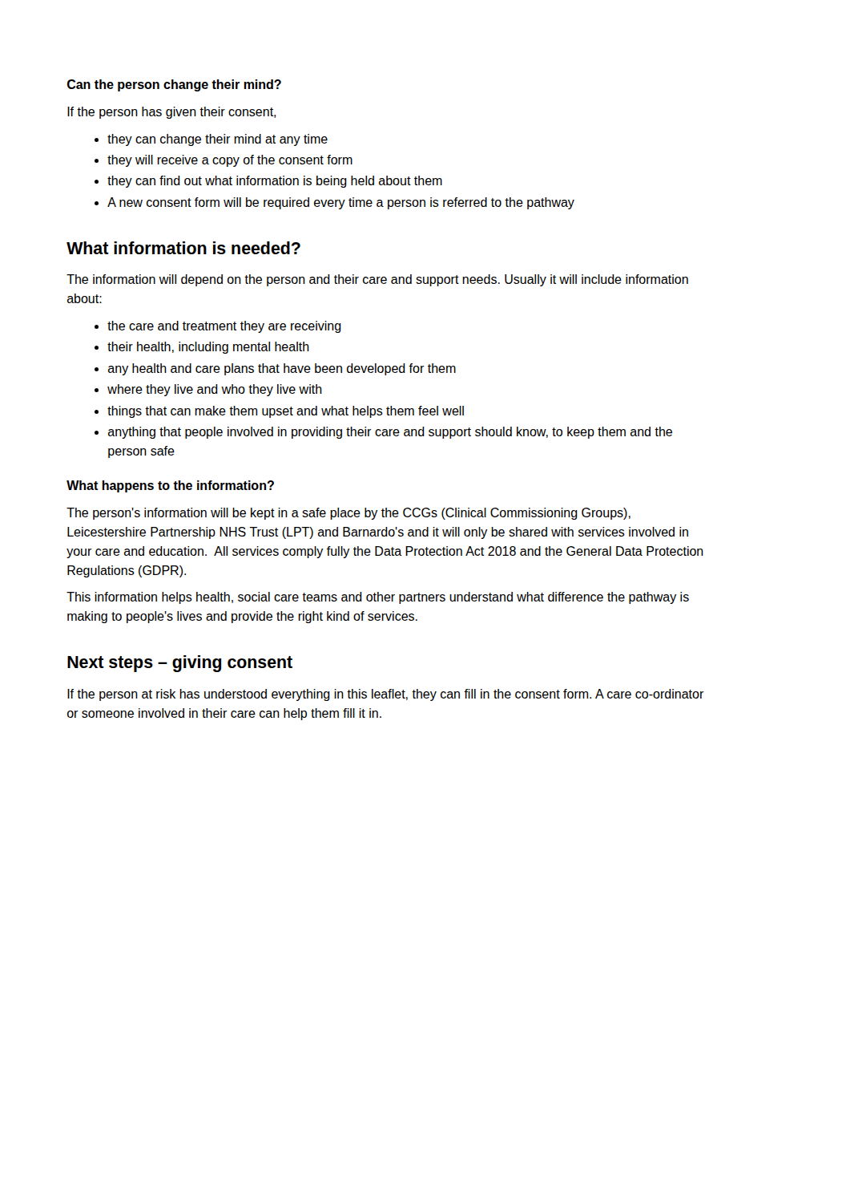Can the person change their mind?
If the person has given their consent,
they can change their mind at any time
they will receive a copy of the consent form
they can find out what information is being held about them
A new consent form will be required every time a person is referred to the pathway
What information is needed?
The information will depend on the person and their care and support needs. Usually it will include information about:
the care and treatment they are receiving
their health, including mental health
any health and care plans that have been developed for them
where they live and who they live with
things that can make them upset and what helps them feel well
anything that people involved in providing their care and support should know, to keep them and the person safe
What happens to the information?
The person's information will be kept in a safe place by the CCGs (Clinical Commissioning Groups), Leicestershire Partnership NHS Trust (LPT) and Barnardo's and it will only be shared with services involved in your care and education. All services comply fully the Data Protection Act 2018 and the General Data Protection Regulations (GDPR).
This information helps health, social care teams and other partners understand what difference the pathway is making to people's lives and provide the right kind of services.
Next steps – giving consent
If the person at risk has understood everything in this leaflet, they can fill in the consent form. A care co-ordinator or someone involved in their care can help them fill it in.